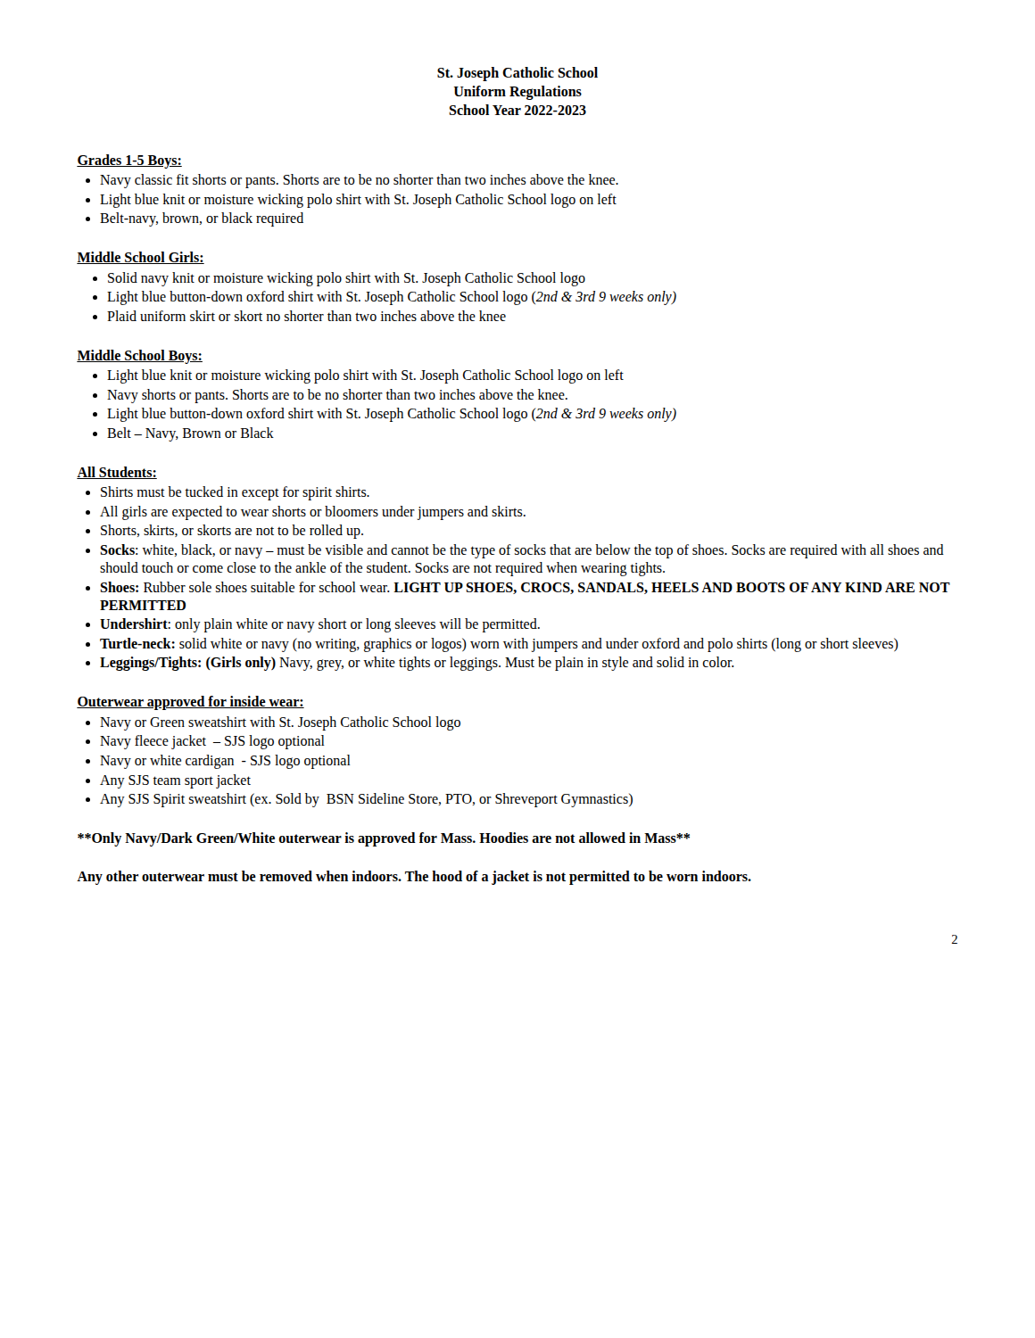St. Joseph Catholic School
Uniform Regulations
School Year 2022-2023
Grades 1-5 Boys:
Navy classic fit shorts or pants. Shorts are to be no shorter than two inches above the knee.
Light blue knit or moisture wicking polo shirt with St. Joseph Catholic School logo on left
Belt-navy, brown, or black required
Middle School Girls:
Solid navy knit or moisture wicking polo shirt with St. Joseph Catholic School logo
Light blue button-down oxford shirt with St. Joseph Catholic School logo (2nd & 3rd 9 weeks only)
Plaid uniform skirt or skort no shorter than two inches above the knee
Middle School Boys:
Light blue knit or moisture wicking polo shirt with St. Joseph Catholic School logo on left
Navy shorts or pants. Shorts are to be no shorter than two inches above the knee.
Light blue button-down oxford shirt with St. Joseph Catholic School logo (2nd & 3rd 9 weeks only)
Belt – Navy, Brown or Black
All Students:
Shirts must be tucked in except for spirit shirts.
All girls are expected to wear shorts or bloomers under jumpers and skirts.
Shorts, skirts, or skorts are not to be rolled up.
Socks: white, black, or navy – must be visible and cannot be the type of socks that are below the top of shoes. Socks are required with all shoes and should touch or come close to the ankle of the student. Socks are not required when wearing tights.
Shoes: Rubber sole shoes suitable for school wear. LIGHT UP SHOES, CROCS, SANDALS, HEELS AND BOOTS OF ANY KIND ARE NOT PERMITTED
Undershirt: only plain white or navy short or long sleeves will be permitted.
Turtle-neck: solid white or navy (no writing, graphics or logos) worn with jumpers and under oxford and polo shirts (long or short sleeves)
Leggings/Tights: (Girls only) Navy, grey, or white tights or leggings. Must be plain in style and solid in color.
Outerwear approved for inside wear:
Navy or Green sweatshirt with St. Joseph Catholic School logo
Navy fleece jacket – SJS logo optional
Navy or white cardigan - SJS logo optional
Any SJS team sport jacket
Any SJS Spirit sweatshirt (ex. Sold by BSN Sideline Store, PTO, or Shreveport Gymnastics)
**Only Navy/Dark Green/White outerwear is approved for Mass. Hoodies are not allowed in Mass**
Any other outerwear must be removed when indoors. The hood of a jacket is not permitted to be worn indoors.
2